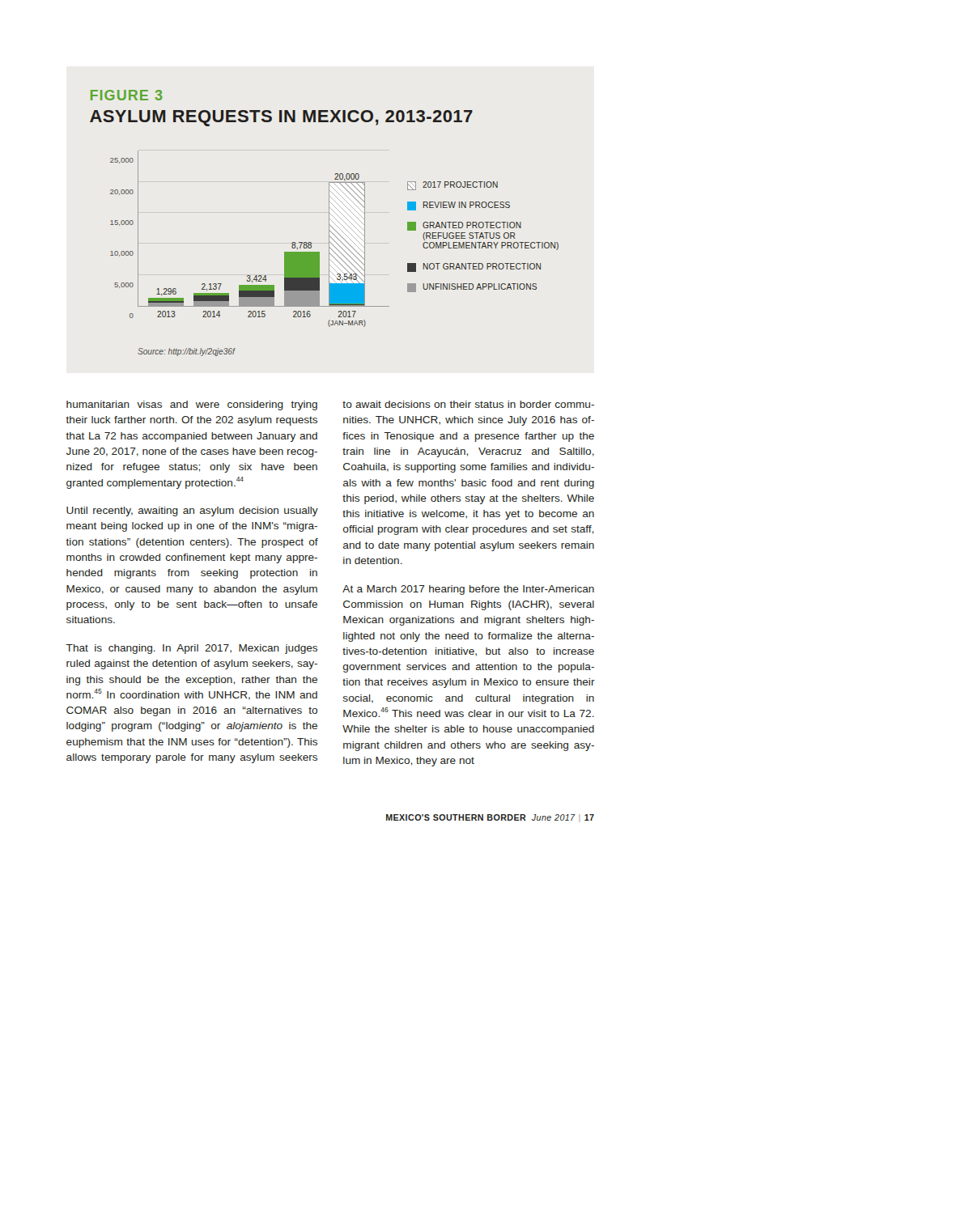FIGURE 3
ASYLUM REQUESTS IN MEXICO, 2013-2017
25,000
20,000
15,000
10,000
5,000
0
1,296 2013
2,137 2014
3,424 2015
8,788 2016
20,000
3,543
2017(JAN–MAR)
2017 PROJECTION
REVIEW IN PROCESS
GRANTED PROTECTION
(REFUGEE STATUS OR
COMPLEMENTARY PROTECTION)
NOT GRANTED PROTECTION
UNFINISHED APPLICATIONS
Source: http://bit.ly/2qje36f
humanitarian visas and were considering trying their luck farther north. Of the 202 asylum requests that La 72 has accompanied between January and June 20, 2017, none of the cases have been recognized for refugee status; only six have been granted complementary protection.44
Until recently, awaiting an asylum decision usually meant being locked up in one of the INM's “migration stations” (detention centers). The prospect of months in crowded confinement kept many apprehended migrants from seeking protection in Mexico, or caused many to abandon the asylum process, only to be sent back—often to unsafe situations.
That is changing. In April 2017, Mexican judges ruled against the detention of asylum seekers, saying this should be the exception, rather than the norm.45 In coordination with UNHCR, the INM and COMAR also began in 2016 an “alternatives to lodging” program (“lodging” or alojamiento is the euphemism that the INM uses for “detention”). This allows temporary parole for many asylum seekers to await decisions on their status in border communities. The UNHCR, which since July 2016 has offices in Tenosique and a presence farther up the train line in Acayucán, Veracruz and Saltillo, Coahuila, is supporting some families and individuals with a few months' basic food and rent during this period, while others stay at the shelters. While this initiative is welcome, it has yet to become an official program with clear procedures and set staff, and to date many potential asylum seekers remain in detention.
At a March 2017 hearing before the Inter-American Commission on Human Rights (IACHR), several Mexican organizations and migrant shelters highlighted not only the need to formalize the alternatives-to-detention initiative, but also to increase government services and attention to the population that receives asylum in Mexico to ensure their social, economic and cultural integration in Mexico.46 This need was clear in our visit to La 72. While the shelter is able to house unaccompanied migrant children and others who are seeking asylum in Mexico, they are not
MEXICO'S SOUTHERN BORDER June 2017|17